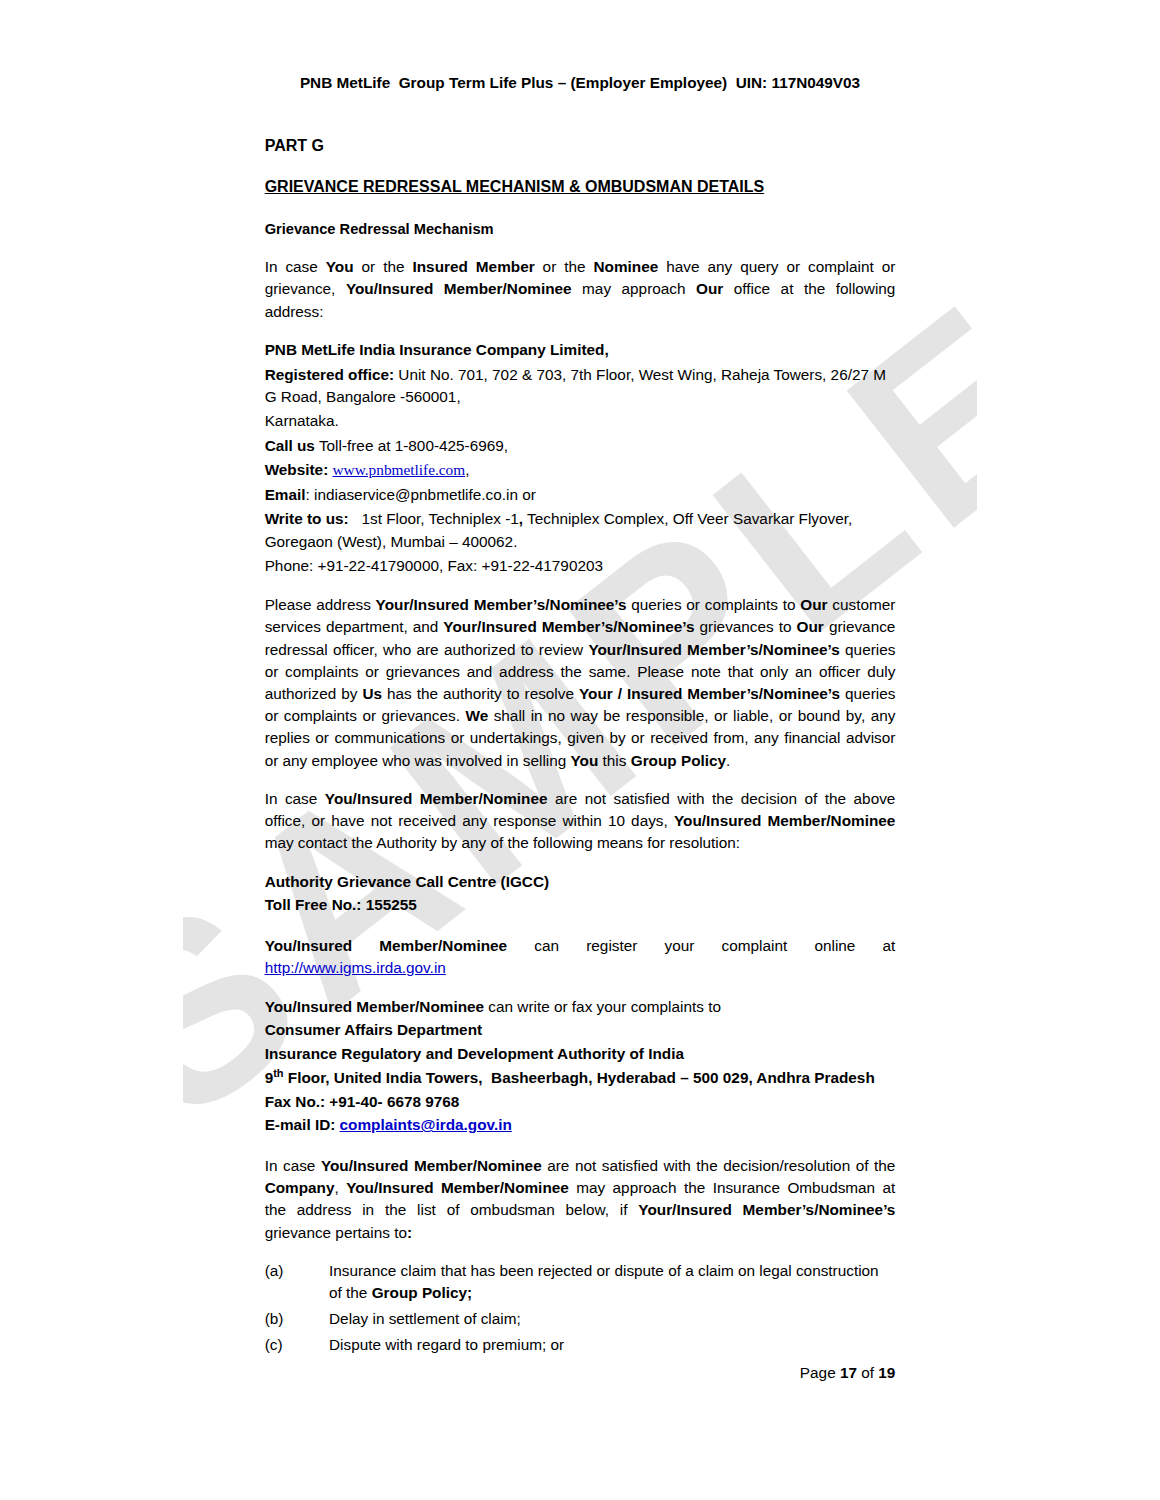SAMPLE
PNB MetLife Group Term Life Plus – (Employer Employee) UIN: 117N049V03
PART G
GRIEVANCE REDRESSAL MECHANISM & OMBUDSMAN DETAILS
Grievance Redressal Mechanism
In case You or the Insured Member or the Nominee have any query or complaint or grievance, You/Insured Member/Nominee may approach Our office at the following address:
PNB MetLife India Insurance Company Limited,
Registered office: Unit No. 701, 702 & 703, 7th Floor, West Wing, Raheja Towers, 26/27 M G Road, Bangalore -560001,
Karnataka.
Call us Toll-free at 1-800-425-6969,
Website: www.pnbmetlife.com,
Email: indiaservice@pnbmetlife.co.in or
Write to us: 1st Floor, Techniplex -1, Techniplex Complex, Off Veer Savarkar Flyover, Goregaon (West), Mumbai – 400062.
Phone: +91-22-41790000, Fax: +91-22-41790203
Please address Your/Insured Member’s/Nominee’s queries or complaints to Our customer services department, and Your/Insured Member’s/Nominee’s grievances to Our grievance redressal officer, who are authorized to review Your/Insured Member’s/Nominee’s queries or complaints or grievances and address the same. Please note that only an officer duly authorized by Us has the authority to resolve Your / Insured Member’s/Nominee’s queries or complaints or grievances. We shall in no way be responsible, or liable, or bound by, any replies or communications or undertakings, given by or received from, any financial advisor or any employee who was involved in selling You this Group Policy.
In case You/Insured Member/Nominee are not satisfied with the decision of the above office, or have not received any response within 10 days, You/Insured Member/Nominee may contact the Authority by any of the following means for resolution:
Authority Grievance Call Centre (IGCC)
Toll Free No.: 155255
You/Insured Member/Nominee can register your complaint online at http://www.igms.irda.gov.in
You/Insured Member/Nominee can write or fax your complaints to
Consumer Affairs Department
Insurance Regulatory and Development Authority of India
9th Floor, United India Towers, Basheerbagh, Hyderabad – 500 029, Andhra Pradesh
Fax No.: +91-40- 6678 9768
E-mail ID: complaints@irda.gov.in
In case You/Insured Member/Nominee are not satisfied with the decision/resolution of the Company, You/Insured Member/Nominee may approach the Insurance Ombudsman at the address in the list of ombudsman below, if Your/Insured Member’s/Nominee’s grievance pertains to:
(a) Insurance claim that has been rejected or dispute of a claim on legal construction of the Group Policy;
(b) Delay in settlement of claim;
(c) Dispute with regard to premium; or
Page 17 of 19